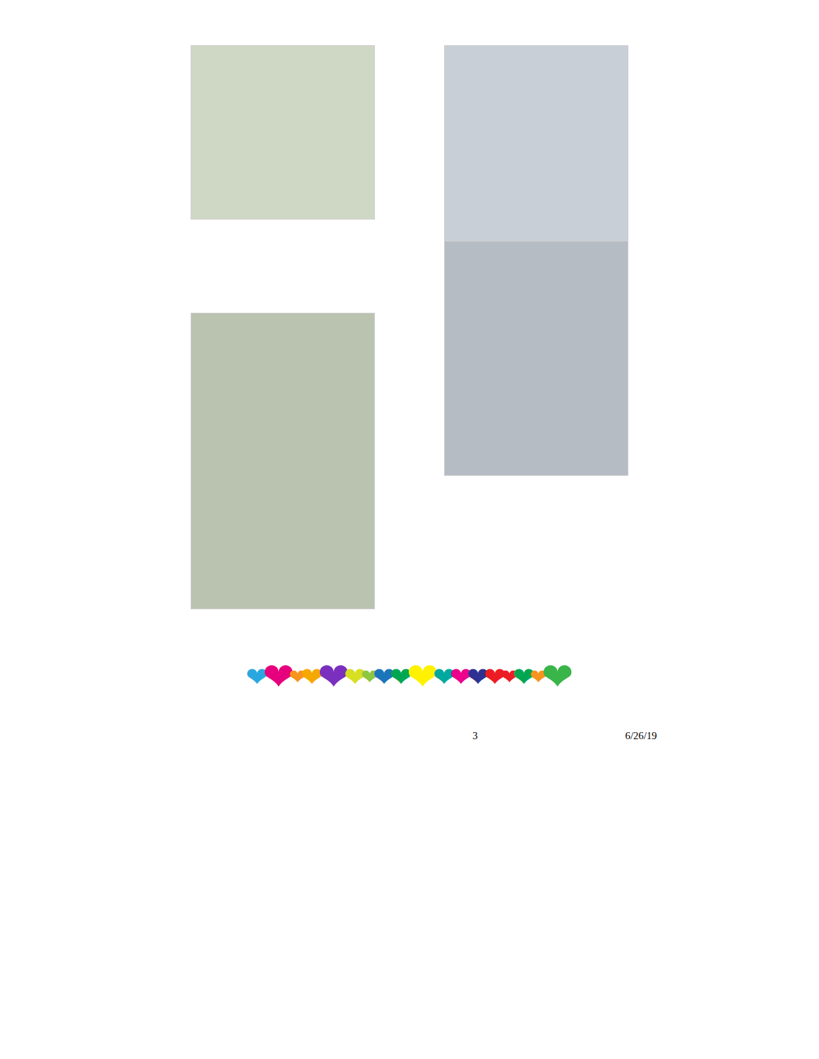Volunteers and children at the seed-ball station with soil, seeds, and Air Dry Clay.
A child works at the craft table under the tents.
Children gathered in a circle with paper bags outside the church.
Hands-on activity station under the blue canopy.
❤ ❤ ❤ ❤ ❤ ❤ ❤ ❤ ❤ ❤ ❤ ❤ ❤ ❤ ❤ ❤ ❤ ❤
3
6/26/19